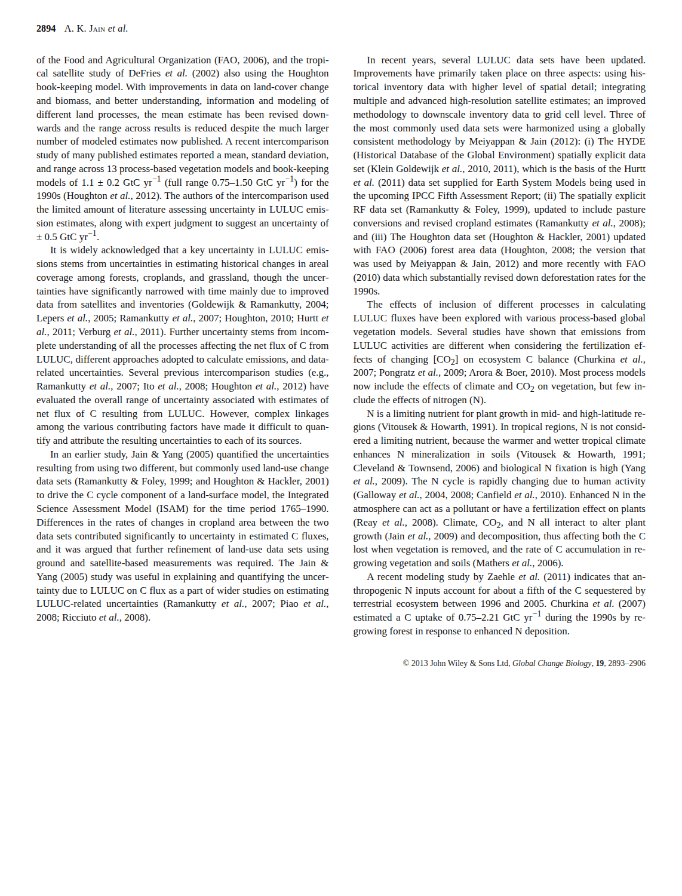2894 A. K. Jain et al.
of the Food and Agricultural Organization (FAO, 2006), and the tropical satellite study of DeFries et al. (2002) also using the Houghton book-keeping model. With improvements in data on land-cover change and biomass, and better understanding, information and modeling of different land processes, the mean estimate has been revised downwards and the range across results is reduced despite the much larger number of modeled estimates now published. A recent intercomparison study of many published estimates reported a mean, standard deviation, and range across 13 process-based vegetation models and book-keeping models of 1.1 ± 0.2 GtC yr−1 (full range 0.75–1.50 GtC yr−1) for the 1990s (Houghton et al., 2012). The authors of the intercomparison used the limited amount of literature assessing uncertainty in LULUC emission estimates, along with expert judgment to suggest an uncertainty of ± 0.5 GtC yr−1.
It is widely acknowledged that a key uncertainty in LULUC emissions stems from uncertainties in estimating historical changes in areal coverage among forests, croplands, and grassland, though the uncertainties have significantly narrowed with time mainly due to improved data from satellites and inventories (Goldewijk & Ramankutty, 2004; Lepers et al., 2005; Ramankutty et al., 2007; Houghton, 2010; Hurtt et al., 2011; Verburg et al., 2011). Further uncertainty stems from incomplete understanding of all the processes affecting the net flux of C from LULUC, different approaches adopted to calculate emissions, and data-related uncertainties. Several previous intercomparison studies (e.g., Ramankutty et al., 2007; Ito et al., 2008; Houghton et al., 2012) have evaluated the overall range of uncertainty associated with estimates of net flux of C resulting from LULUC. However, complex linkages among the various contributing factors have made it difficult to quantify and attribute the resulting uncertainties to each of its sources.
In an earlier study, Jain & Yang (2005) quantified the uncertainties resulting from using two different, but commonly used land-use change data sets (Ramankutty & Foley, 1999; and Houghton & Hackler, 2001) to drive the C cycle component of a land-surface model, the Integrated Science Assessment Model (ISAM) for the time period 1765–1990. Differences in the rates of changes in cropland area between the two data sets contributed significantly to uncertainty in estimated C fluxes, and it was argued that further refinement of land-use data sets using ground and satellite-based measurements was required. The Jain & Yang (2005) study was useful in explaining and quantifying the uncertainty due to LULUC on C flux as a part of wider studies on estimating LULUC-related uncertainties (Ramankutty et al., 2007; Piao et al., 2008; Ricciuto et al., 2008).
In recent years, several LULUC data sets have been updated. Improvements have primarily taken place on three aspects: using historical inventory data with higher level of spatial detail; integrating multiple and advanced high-resolution satellite estimates; an improved methodology to downscale inventory data to grid cell level. Three of the most commonly used data sets were harmonized using a globally consistent methodology by Meiyappan & Jain (2012): (i) The HYDE (Historical Database of the Global Environment) spatially explicit data set (Klein Goldewijk et al., 2010, 2011), which is the basis of the Hurtt et al. (2011) data set supplied for Earth System Models being used in the upcoming IPCC Fifth Assessment Report; (ii) The spatially explicit RF data set (Ramankutty & Foley, 1999), updated to include pasture conversions and revised cropland estimates (Ramankutty et al., 2008); and (iii) The Houghton data set (Houghton & Hackler, 2001) updated with FAO (2006) forest area data (Houghton, 2008; the version that was used by Meiyappan & Jain, 2012) and more recently with FAO (2010) data which substantially revised down deforestation rates for the 1990s.
The effects of inclusion of different processes in calculating LULUC fluxes have been explored with various process-based global vegetation models. Several studies have shown that emissions from LULUC activities are different when considering the fertilization effects of changing [CO2] on ecosystem C balance (Churkina et al., 2007; Pongratz et al., 2009; Arora & Boer, 2010). Most process models now include the effects of climate and CO2 on vegetation, but few include the effects of nitrogen (N).
N is a limiting nutrient for plant growth in mid- and high-latitude regions (Vitousek & Howarth, 1991). In tropical regions, N is not considered a limiting nutrient, because the warmer and wetter tropical climate enhances N mineralization in soils (Vitousek & Howarth, 1991; Cleveland & Townsend, 2006) and biological N fixation is high (Yang et al., 2009). The N cycle is rapidly changing due to human activity (Galloway et al., 2004, 2008; Canfield et al., 2010). Enhanced N in the atmosphere can act as a pollutant or have a fertilization effect on plants (Reay et al., 2008). Climate, CO2, and N all interact to alter plant growth (Jain et al., 2009) and decomposition, thus affecting both the C lost when vegetation is removed, and the rate of C accumulation in regrowing vegetation and soils (Mathers et al., 2006).
A recent modeling study by Zaehle et al. (2011) indicates that anthropogenic N inputs account for about a fifth of the C sequestered by terrestrial ecosystem between 1996 and 2005. Churkina et al. (2007) estimated a C uptake of 0.75–2.21 GtC yr−1 during the 1990s by regrowing forest in response to enhanced N deposition.
© 2013 John Wiley & Sons Ltd, Global Change Biology, 19, 2893–2906